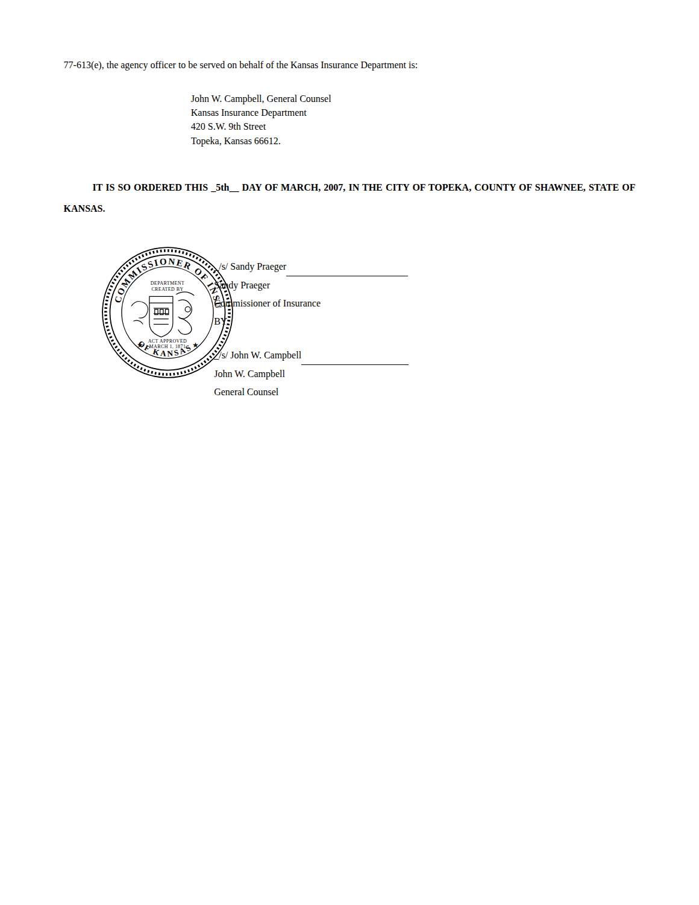77-613(e), the agency officer to be served on behalf of the Kansas Insurance Department is:
John W. Campbell, General Counsel
Kansas Insurance Department
420 S.W. 9th Street
Topeka, Kansas 66612.
IT IS SO ORDERED THIS _5th__ DAY OF MARCH, 2007, IN THE CITY OF TOPEKA, COUNTY OF SHAWNEE, STATE OF KANSAS.
COMMISSIONER OF INSURANCE OF KANSAS DEPARTMENT CREATED BY ACT APPROVED MARCH 1, 1871 ★ ★
_/s/ Sandy Praeger
Sandy Praeger
Commissioner of Insurance
BY:
_/s/ John W. Campbell
John W. Campbell
General Counsel